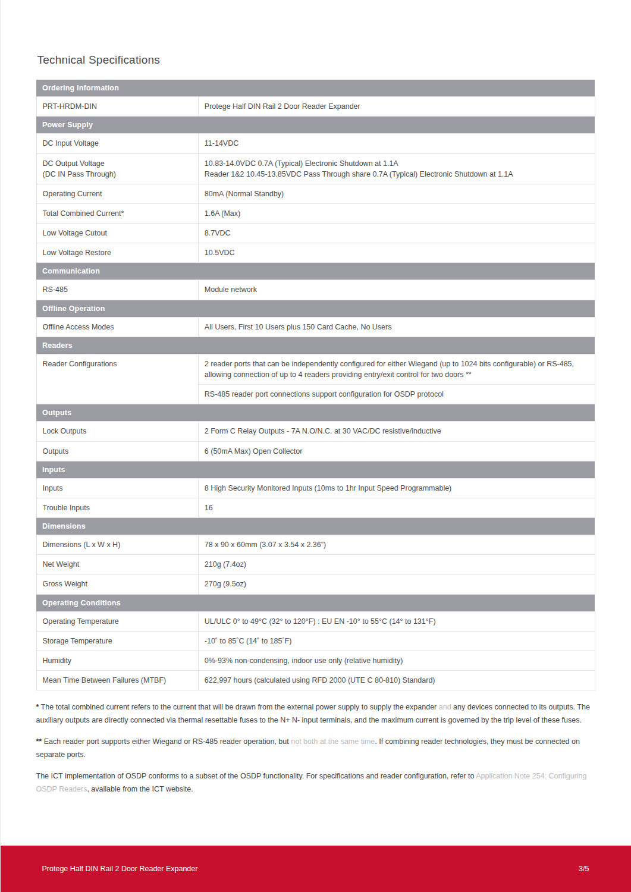Technical Specifications
| Ordering Information |
| --- |
| PRT-HRDM-DIN | Protege Half DIN Rail 2 Door Reader Expander |
| Power Supply |
| DC Input Voltage | 11-14VDC |
| DC Output Voltage (DC IN Pass Through) | 10.83-14.0VDC 0.7A (Typical) Electronic Shutdown at 1.1A Reader 1&2 10.45-13.85VDC Pass Through share 0.7A (Typical) Electronic Shutdown at 1.1A |
| Operating Current | 80mA (Normal Standby) |
| Total Combined Current* | 1.6A (Max) |
| Low Voltage Cutout | 8.7VDC |
| Low Voltage Restore | 10.5VDC |
| Communication |
| RS-485 | Module network |
| Offline Operation |
| Offline Access Modes | All Users, First 10 Users plus 150 Card Cache, No Users |
| Readers |
| Reader Configurations | 2 reader ports that can be independently configured for either Wiegand (up to 1024 bits configurable) or RS-485, allowing connection of up to 4 readers providing entry/exit control for two doors ** |
| RS-485 reader port connections support configuration for OSDP protocol |
| Outputs |
| Lock Outputs | 2 Form C Relay Outputs - 7A N.O/N.C. at 30 VAC/DC resistive/inductive |
| Outputs | 6 (50mA Max) Open Collector |
| Inputs |
| Inputs | 8 High Security Monitored Inputs (10ms to 1hr Input Speed Programmable) |
| Trouble Inputs | 16 |
| Dimensions |
| Dimensions (L x W x H) | 78 x 90 x 60mm (3.07 x 3.54 x 2.36”) |
| Net Weight | 210g (7.4oz) |
| Gross Weight | 270g (9.5oz) |
| Operating Conditions |
| Operating Temperature | UL/ULC 0° to 49°C (32° to 120°F) : EU EN -10° to 55°C (14° to 131°F) |
| Storage Temperature | -10˚ to 85˚C (14˚ to 185˚F) |
| Humidity | 0%-93% non-condensing, indoor use only (relative humidity) |
| Mean Time Between Failures (MTBF) | 622,997 hours (calculated using RFD 2000 (UTE C 80-810) Standard) |
* The total combined current refers to the current that will be drawn from the external power supply to supply the expander and any devices connected to its outputs. The auxiliary outputs are directly connected via thermal resettable fuses to the N+ N- input terminals, and the maximum current is governed by the trip level of these fuses.
** Each reader port supports either Wiegand or RS-485 reader operation, but not both at the same time. If combining reader technologies, they must be connected on separate ports.
The ICT implementation of OSDP conforms to a subset of the OSDP functionality. For specifications and reader configuration, refer to Application Note 254: Configuring OSDP Readers, available from the ICT website.
Protege Half DIN Rail 2 Door Reader Expander
3/5